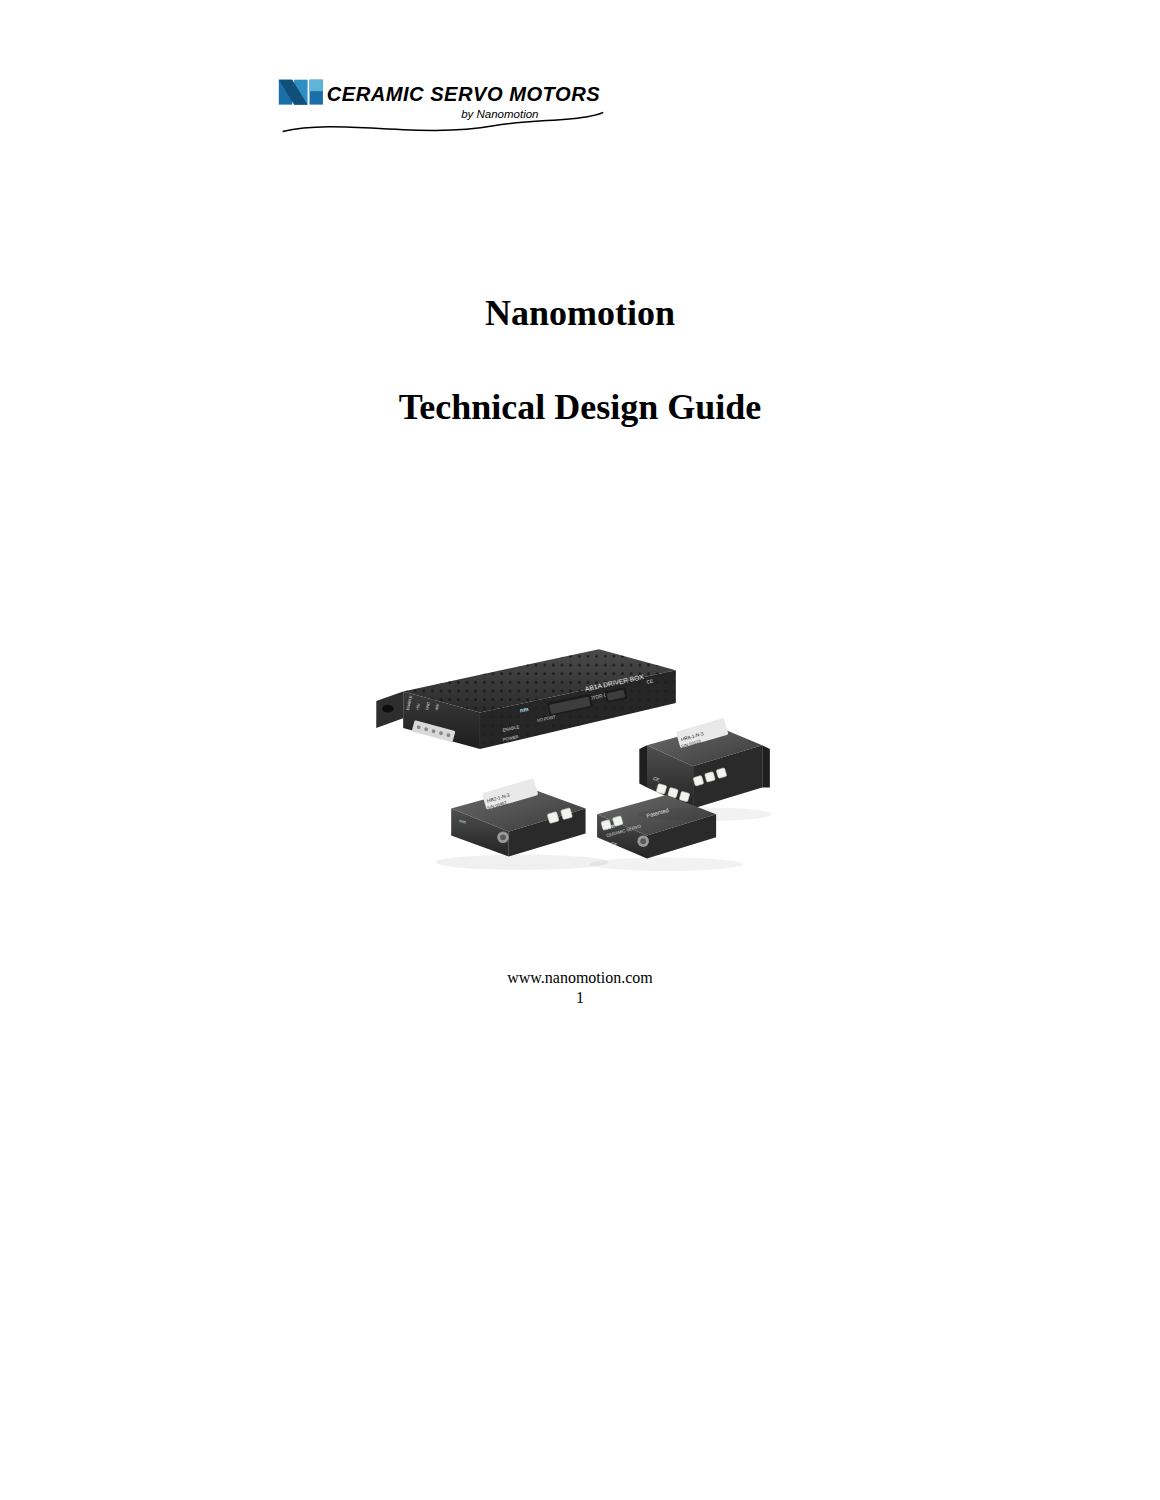CERAMIC SERVO MOTORS by Nanomotion
Nanomotion
Technical Design Guide
AB1A DRIVER BOX MOTOR OUT I/O PORT ENABLE POWER CE ENABLE +5V GND 48V nm HR8-1-N-3 S/N 00123 CE HR2-1-N-3 S/N 00457 nm nm CERAMIC SERVO Patented CE
www.nanomotion.com 1